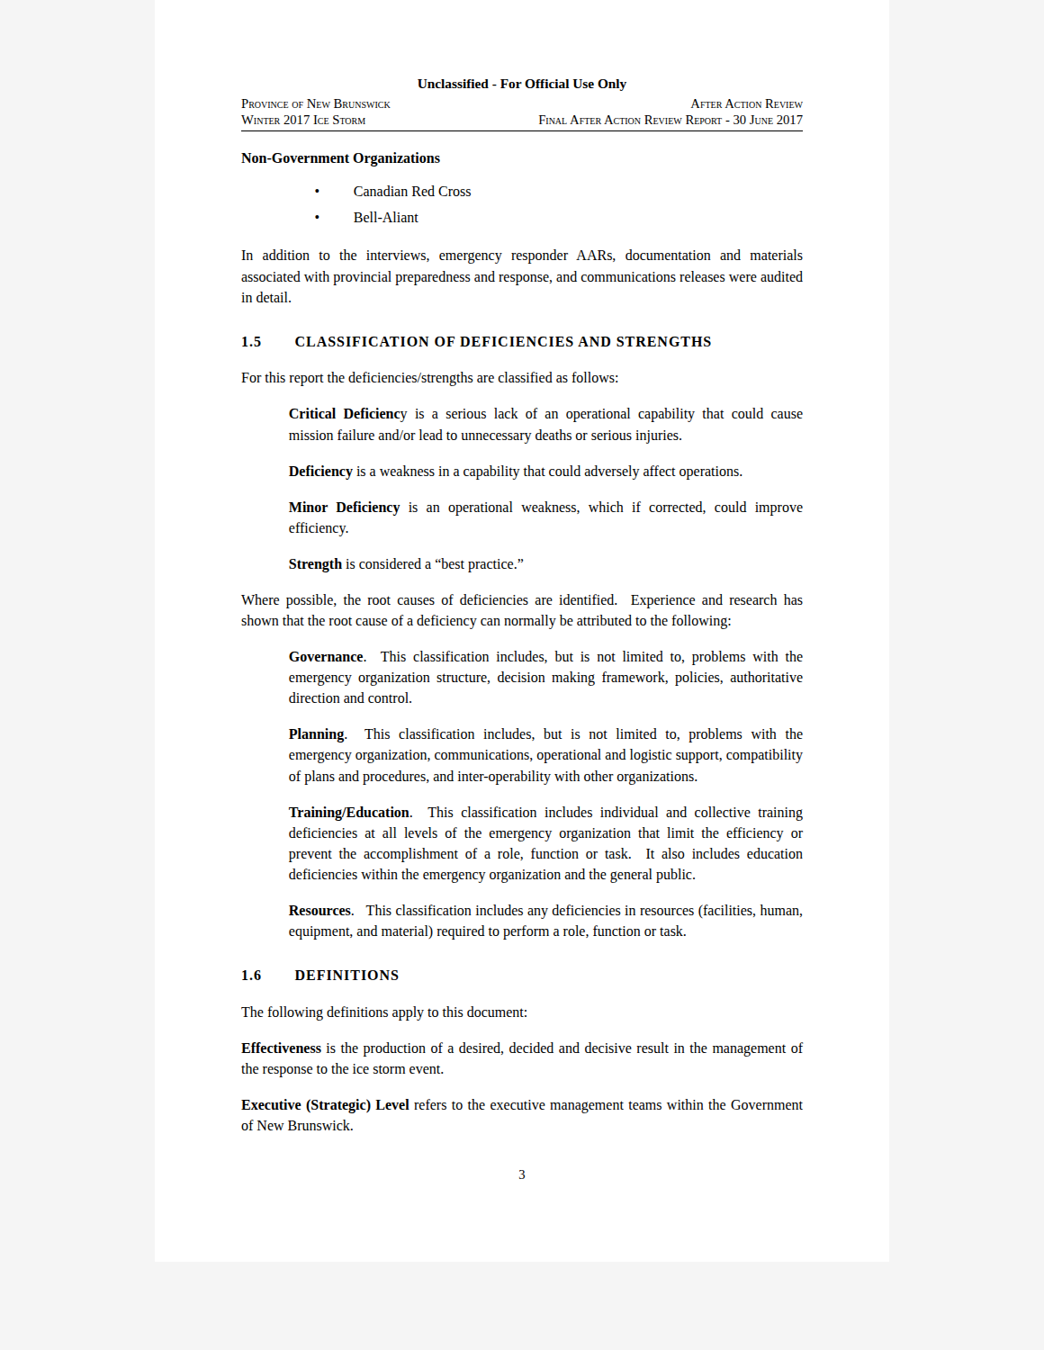Unclassified - For Official Use Only
| Province of New Brunswick | After Action Review |
| Winter 2017 Ice Storm | Final After Action Review Report - 30 June 2017 |
Non-Government Organizations
Canadian Red Cross
Bell-Aliant
In addition to the interviews, emergency responder AARs, documentation and materials associated with provincial preparedness and response, and communications releases were audited in detail.
1.5 CLASSIFICATION OF DEFICIENCIES AND STRENGTHS
For this report the deficiencies/strengths are classified as follows:
Critical Deficiency is a serious lack of an operational capability that could cause mission failure and/or lead to unnecessary deaths or serious injuries.
Deficiency is a weakness in a capability that could adversely affect operations.
Minor Deficiency is an operational weakness, which if corrected, could improve efficiency.
Strength is considered a “best practice.”
Where possible, the root causes of deficiencies are identified. Experience and research has shown that the root cause of a deficiency can normally be attributed to the following:
Governance. This classification includes, but is not limited to, problems with the emergency organization structure, decision making framework, policies, authoritative direction and control.
Planning. This classification includes, but is not limited to, problems with the emergency organization, communications, operational and logistic support, compatibility of plans and procedures, and inter-operability with other organizations.
Training/Education. This classification includes individual and collective training deficiencies at all levels of the emergency organization that limit the efficiency or prevent the accomplishment of a role, function or task. It also includes education deficiencies within the emergency organization and the general public.
Resources. This classification includes any deficiencies in resources (facilities, human, equipment, and material) required to perform a role, function or task.
1.6 DEFINITIONS
The following definitions apply to this document:
Effectiveness is the production of a desired, decided and decisive result in the management of the response to the ice storm event.
Executive (Strategic) Level refers to the executive management teams within the Government of New Brunswick.
3